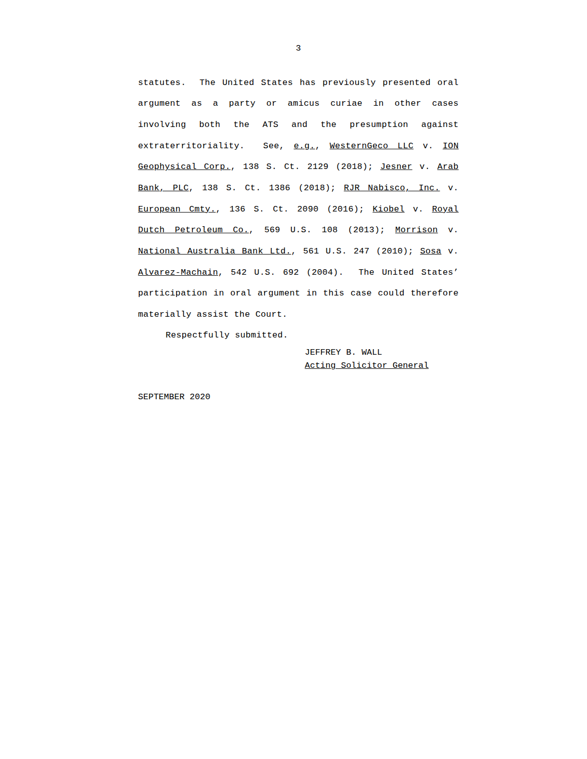3
statutes. The United States has previously presented oral argument as a party or amicus curiae in other cases involving both the ATS and the presumption against extraterritoriality. See, e.g., WesternGeco LLC v. ION Geophysical Corp., 138 S. Ct. 2129 (2018); Jesner v. Arab Bank, PLC, 138 S. Ct. 1386 (2018); RJR Nabisco, Inc. v. European Cmty., 136 S. Ct. 2090 (2016); Kiobel v. Royal Dutch Petroleum Co., 569 U.S. 108 (2013); Morrison v. National Australia Bank Ltd., 561 U.S. 247 (2010); Sosa v. Alvarez-Machain, 542 U.S. 692 (2004). The United States’ participation in oral argument in this case could therefore materially assist the Court.
Respectfully submitted.
JEFFREY B. WALL
Acting Solicitor General
SEPTEMBER 2020